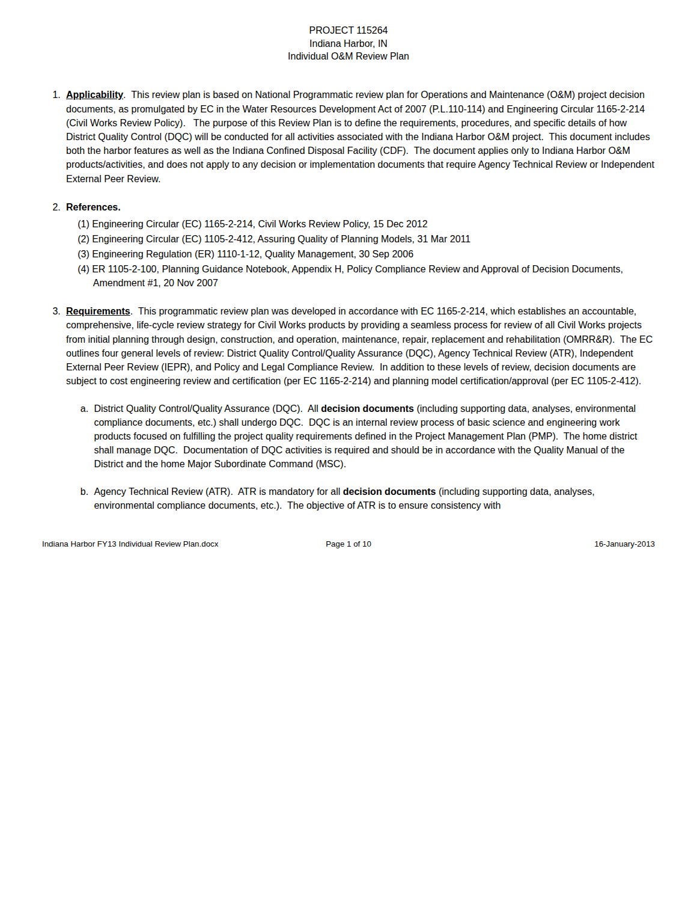PROJECT 115264
Indiana Harbor, IN
Individual O&M Review Plan
Applicability. This review plan is based on National Programmatic review plan for Operations and Maintenance (O&M) project decision documents, as promulgated by EC in the Water Resources Development Act of 2007 (P.L.110-114) and Engineering Circular 1165-2-214 (Civil Works Review Policy). The purpose of this Review Plan is to define the requirements, procedures, and specific details of how District Quality Control (DQC) will be conducted for all activities associated with the Indiana Harbor O&M project. This document includes both the harbor features as well as the Indiana Confined Disposal Facility (CDF). The document applies only to Indiana Harbor O&M products/activities, and does not apply to any decision or implementation documents that require Agency Technical Review or Independent External Peer Review.
References.
(1) Engineering Circular (EC) 1165-2-214, Civil Works Review Policy, 15 Dec 2012
(2) Engineering Circular (EC) 1105-2-412, Assuring Quality of Planning Models, 31 Mar 2011
(3) Engineering Regulation (ER) 1110-1-12, Quality Management, 30 Sep 2006
(4) ER 1105-2-100, Planning Guidance Notebook, Appendix H, Policy Compliance Review and Approval of Decision Documents, Amendment #1, 20 Nov 2007
Requirements. This programmatic review plan was developed in accordance with EC 1165-2-214, which establishes an accountable, comprehensive, life-cycle review strategy for Civil Works products by providing a seamless process for review of all Civil Works projects from initial planning through design, construction, and operation, maintenance, repair, replacement and rehabilitation (OMRR&R). The EC outlines four general levels of review: District Quality Control/Quality Assurance (DQC), Agency Technical Review (ATR), Independent External Peer Review (IEPR), and Policy and Legal Compliance Review. In addition to these levels of review, decision documents are subject to cost engineering review and certification (per EC 1165-2-214) and planning model certification/approval (per EC 1105-2-412).
District Quality Control/Quality Assurance (DQC). All decision documents (including supporting data, analyses, environmental compliance documents, etc.) shall undergo DQC. DQC is an internal review process of basic science and engineering work products focused on fulfilling the project quality requirements defined in the Project Management Plan (PMP). The home district shall manage DQC. Documentation of DQC activities is required and should be in accordance with the Quality Manual of the District and the home Major Subordinate Command (MSC).
Agency Technical Review (ATR). ATR is mandatory for all decision documents (including supporting data, analyses, environmental compliance documents, etc.). The objective of ATR is to ensure consistency with
Indiana Harbor FY13 Individual Review Plan.docx
Page 1 of 10
16-January-2013